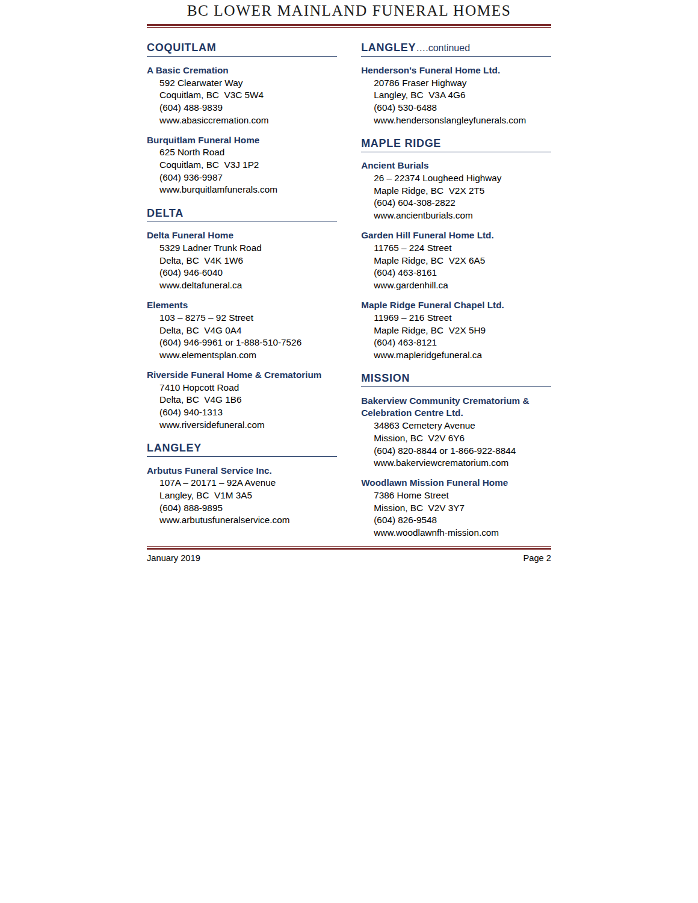BC LOWER MAINLAND FUNERAL HOMES
Coquitlam
A Basic Cremation
592 Clearwater Way
Coquitlam, BC V3C 5W4
(604) 488-9839
www.abasiccremation.com
Burquitlam Funeral Home
625 North Road
Coquitlam, BC V3J 1P2
(604) 936-9987
www.burquitlamfunerals.com
Delta
Delta Funeral Home
5329 Ladner Trunk Road
Delta, BC V4K 1W6
(604) 946-6040
www.deltafuneral.ca
Elements
103 – 8275 – 92 Street
Delta, BC V4G 0A4
(604) 946-9961 or 1-888-510-7526
www.elementsplan.com
Riverside Funeral Home & Crematorium
7410 Hopcott Road
Delta, BC V4G 1B6
(604) 940-1313
www.riversidefuneral.com
Langley
Arbutus Funeral Service Inc.
107A – 20171 – 92A Avenue
Langley, BC V1M 3A5
(604) 888-9895
www.arbutusfuneralservice.com
Langley….continued
Henderson's Funeral Home Ltd.
20786 Fraser Highway
Langley, BC V3A 4G6
(604) 530-6488
www.hendersonslangleyfunerals.com
Maple Ridge
Ancient Burials
26 – 22374 Lougheed Highway
Maple Ridge, BC V2X 2T5
(604) 604-308-2822
www.ancientburials.com
Garden Hill Funeral Home Ltd.
11765 – 224 Street
Maple Ridge, BC V2X 6A5
(604) 463-8161
www.gardenhill.ca
Maple Ridge Funeral Chapel Ltd.
11969 – 216 Street
Maple Ridge, BC V2X 5H9
(604) 463-8121
www.mapleridgefuneral.ca
Mission
Bakerview Community Crematorium &
Celebration Centre Ltd.
34863 Cemetery Avenue
Mission, BC V2V 6Y6
(604) 820-8844 or 1-866-922-8844
www.bakerviewcrematorium.com
Woodlawn Mission Funeral Home
7386 Home Street
Mission, BC V2V 3Y7
(604) 826-9548
www.woodlawnfh-mission.com
January 2019 Page 2